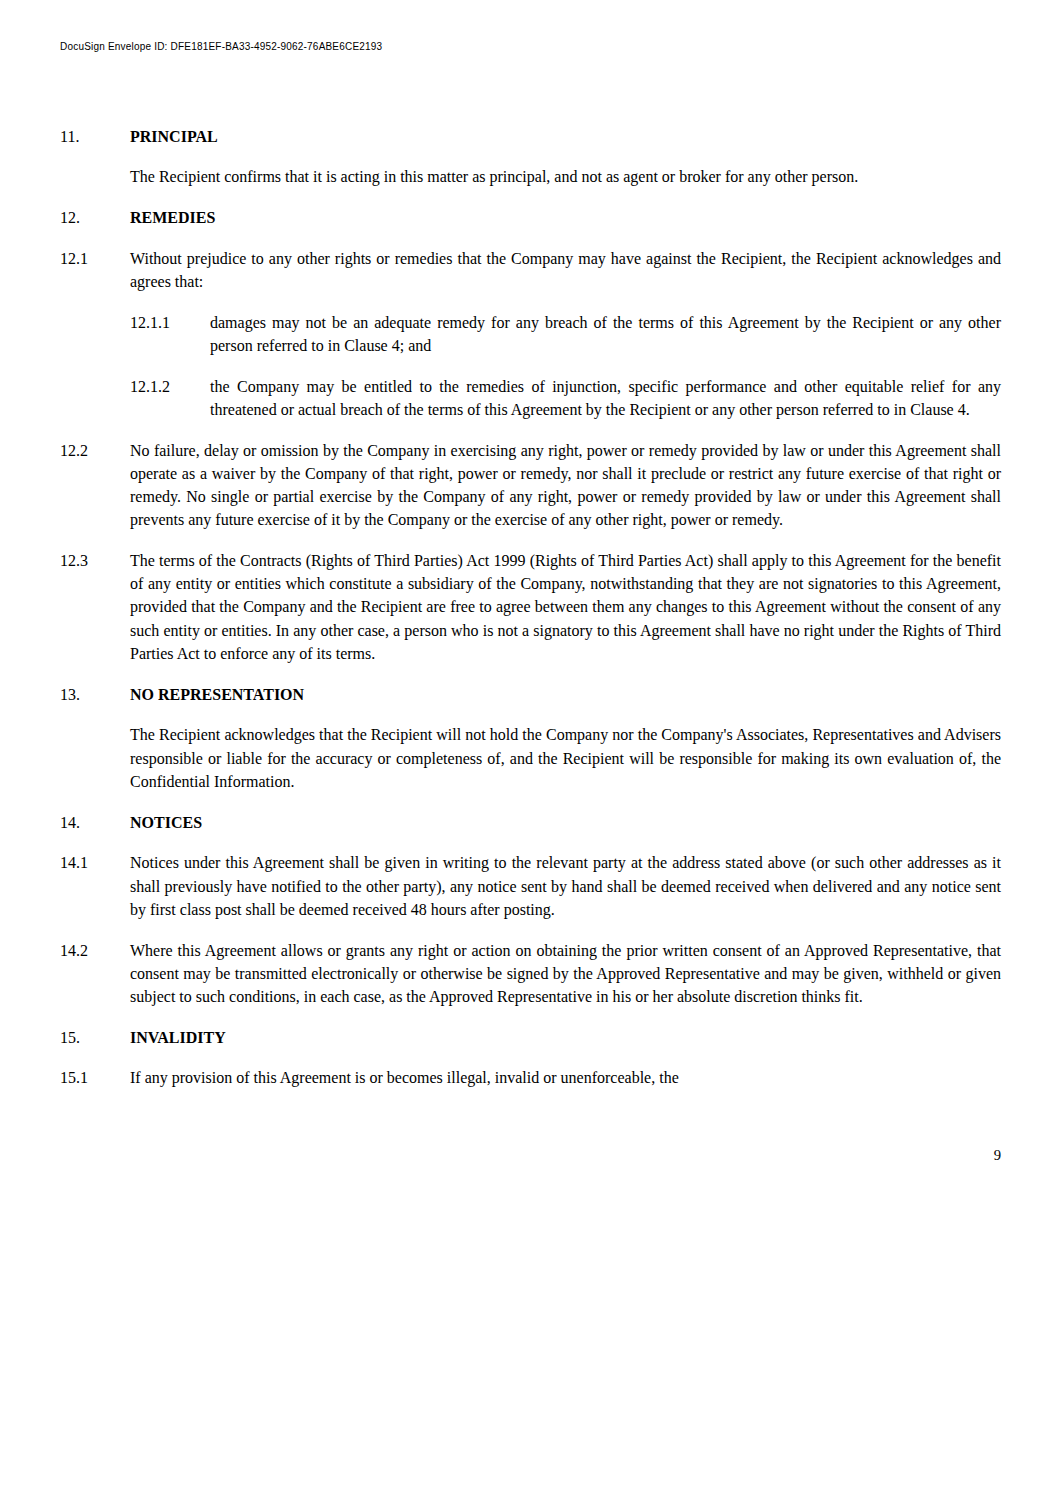DocuSign Envelope ID: DFE181EF-BA33-4952-9062-76ABE6CE2193
11.
PRINCIPAL
The Recipient confirms that it is acting in this matter as principal, and not as agent or broker for any other person.
12.
REMEDIES
12.1
Without prejudice to any other rights or remedies that the Company may have against the Recipient, the Recipient acknowledges and agrees that:
12.1.1
damages may not be an adequate remedy for any breach of the terms of this Agreement by the Recipient or any other person referred to in Clause 4; and
12.1.2
the Company may be entitled to the remedies of injunction, specific performance and other equitable relief for any threatened or actual breach of the terms of this Agreement by the Recipient or any other person referred to in Clause 4.
12.2
No failure, delay or omission by the Company in exercising any right, power or remedy provided by law or under this Agreement shall operate as a waiver by the Company of that right, power or remedy, nor shall it preclude or restrict any future exercise of that right or remedy. No single or partial exercise by the Company of any right, power or remedy provided by law or under this Agreement shall prevents any future exercise of it by the Company or the exercise of any other right, power or remedy.
12.3
The terms of the Contracts (Rights of Third Parties) Act 1999 (Rights of Third Parties Act) shall apply to this Agreement for the benefit of any entity or entities which constitute a subsidiary of the Company, notwithstanding that they are not signatories to this Agreement, provided that the Company and the Recipient are free to agree between them any changes to this Agreement without the consent of any such entity or entities. In any other case, a person who is not a signatory to this Agreement shall have no right under the Rights of Third Parties Act to enforce any of its terms.
13.
NO REPRESENTATION
The Recipient acknowledges that the Recipient will not hold the Company nor the Company's Associates, Representatives and Advisers responsible or liable for the accuracy or completeness of, and the Recipient will be responsible for making its own evaluation of, the Confidential Information.
14.
NOTICES
14.1
Notices under this Agreement shall be given in writing to the relevant party at the address stated above (or such other addresses as it shall previously have notified to the other party), any notice sent by hand shall be deemed received when delivered and any notice sent by first class post shall be deemed received 48 hours after posting.
14.2
Where this Agreement allows or grants any right or action on obtaining the prior written consent of an Approved Representative, that consent may be transmitted electronically or otherwise be signed by the Approved Representative and may be given, withheld or given subject to such conditions, in each case, as the Approved Representative in his or her absolute discretion thinks fit.
15.
INVALIDITY
15.1
If any provision of this Agreement is or becomes illegal, invalid or unenforceable, the
9